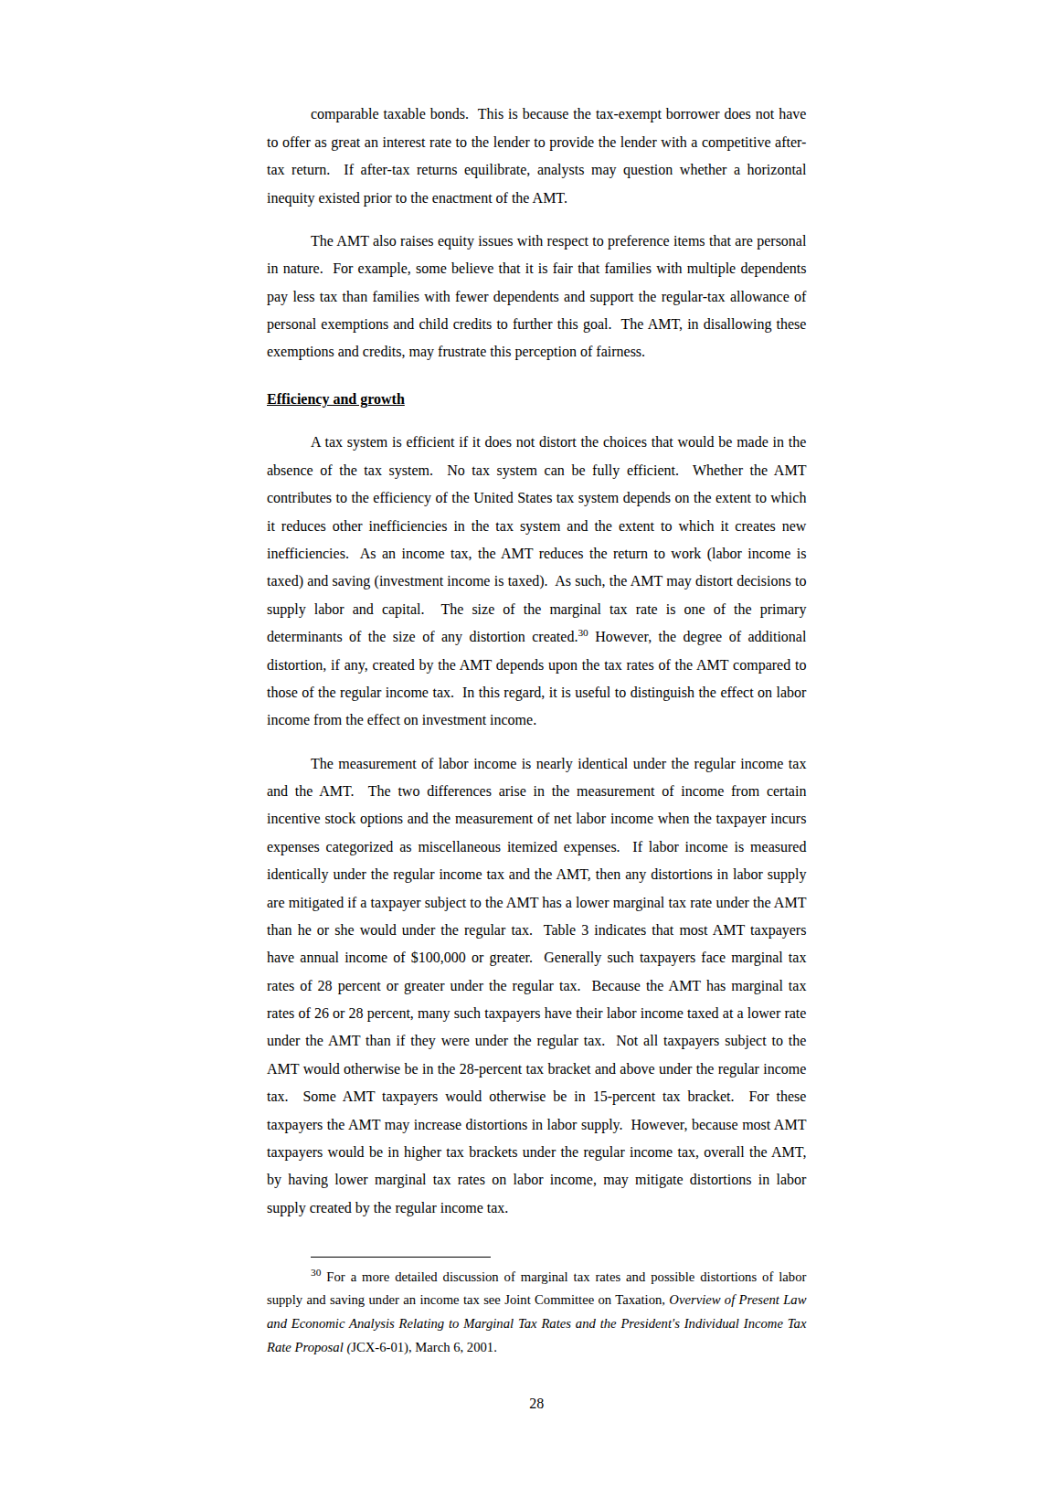comparable taxable bonds. This is because the tax-exempt borrower does not have to offer as great an interest rate to the lender to provide the lender with a competitive after-tax return. If after-tax returns equilibrate, analysts may question whether a horizontal inequity existed prior to the enactment of the AMT.
The AMT also raises equity issues with respect to preference items that are personal in nature. For example, some believe that it is fair that families with multiple dependents pay less tax than families with fewer dependents and support the regular-tax allowance of personal exemptions and child credits to further this goal. The AMT, in disallowing these exemptions and credits, may frustrate this perception of fairness.
Efficiency and growth
A tax system is efficient if it does not distort the choices that would be made in the absence of the tax system. No tax system can be fully efficient. Whether the AMT contributes to the efficiency of the United States tax system depends on the extent to which it reduces other inefficiencies in the tax system and the extent to which it creates new inefficiencies. As an income tax, the AMT reduces the return to work (labor income is taxed) and saving (investment income is taxed). As such, the AMT may distort decisions to supply labor and capital. The size of the marginal tax rate is one of the primary determinants of the size of any distortion created.30 However, the degree of additional distortion, if any, created by the AMT depends upon the tax rates of the AMT compared to those of the regular income tax. In this regard, it is useful to distinguish the effect on labor income from the effect on investment income.
The measurement of labor income is nearly identical under the regular income tax and the AMT. The two differences arise in the measurement of income from certain incentive stock options and the measurement of net labor income when the taxpayer incurs expenses categorized as miscellaneous itemized expenses. If labor income is measured identically under the regular income tax and the AMT, then any distortions in labor supply are mitigated if a taxpayer subject to the AMT has a lower marginal tax rate under the AMT than he or she would under the regular tax. Table 3 indicates that most AMT taxpayers have annual income of $100,000 or greater. Generally such taxpayers face marginal tax rates of 28 percent or greater under the regular tax. Because the AMT has marginal tax rates of 26 or 28 percent, many such taxpayers have their labor income taxed at a lower rate under the AMT than if they were under the regular tax. Not all taxpayers subject to the AMT would otherwise be in the 28-percent tax bracket and above under the regular income tax. Some AMT taxpayers would otherwise be in 15-percent tax bracket. For these taxpayers the AMT may increase distortions in labor supply. However, because most AMT taxpayers would be in higher tax brackets under the regular income tax, overall the AMT, by having lower marginal tax rates on labor income, may mitigate distortions in labor supply created by the regular income tax.
30 For a more detailed discussion of marginal tax rates and possible distortions of labor supply and saving under an income tax see Joint Committee on Taxation, Overview of Present Law and Economic Analysis Relating to Marginal Tax Rates and the President's Individual Income Tax Rate Proposal (JCX-6-01), March 6, 2001.
28